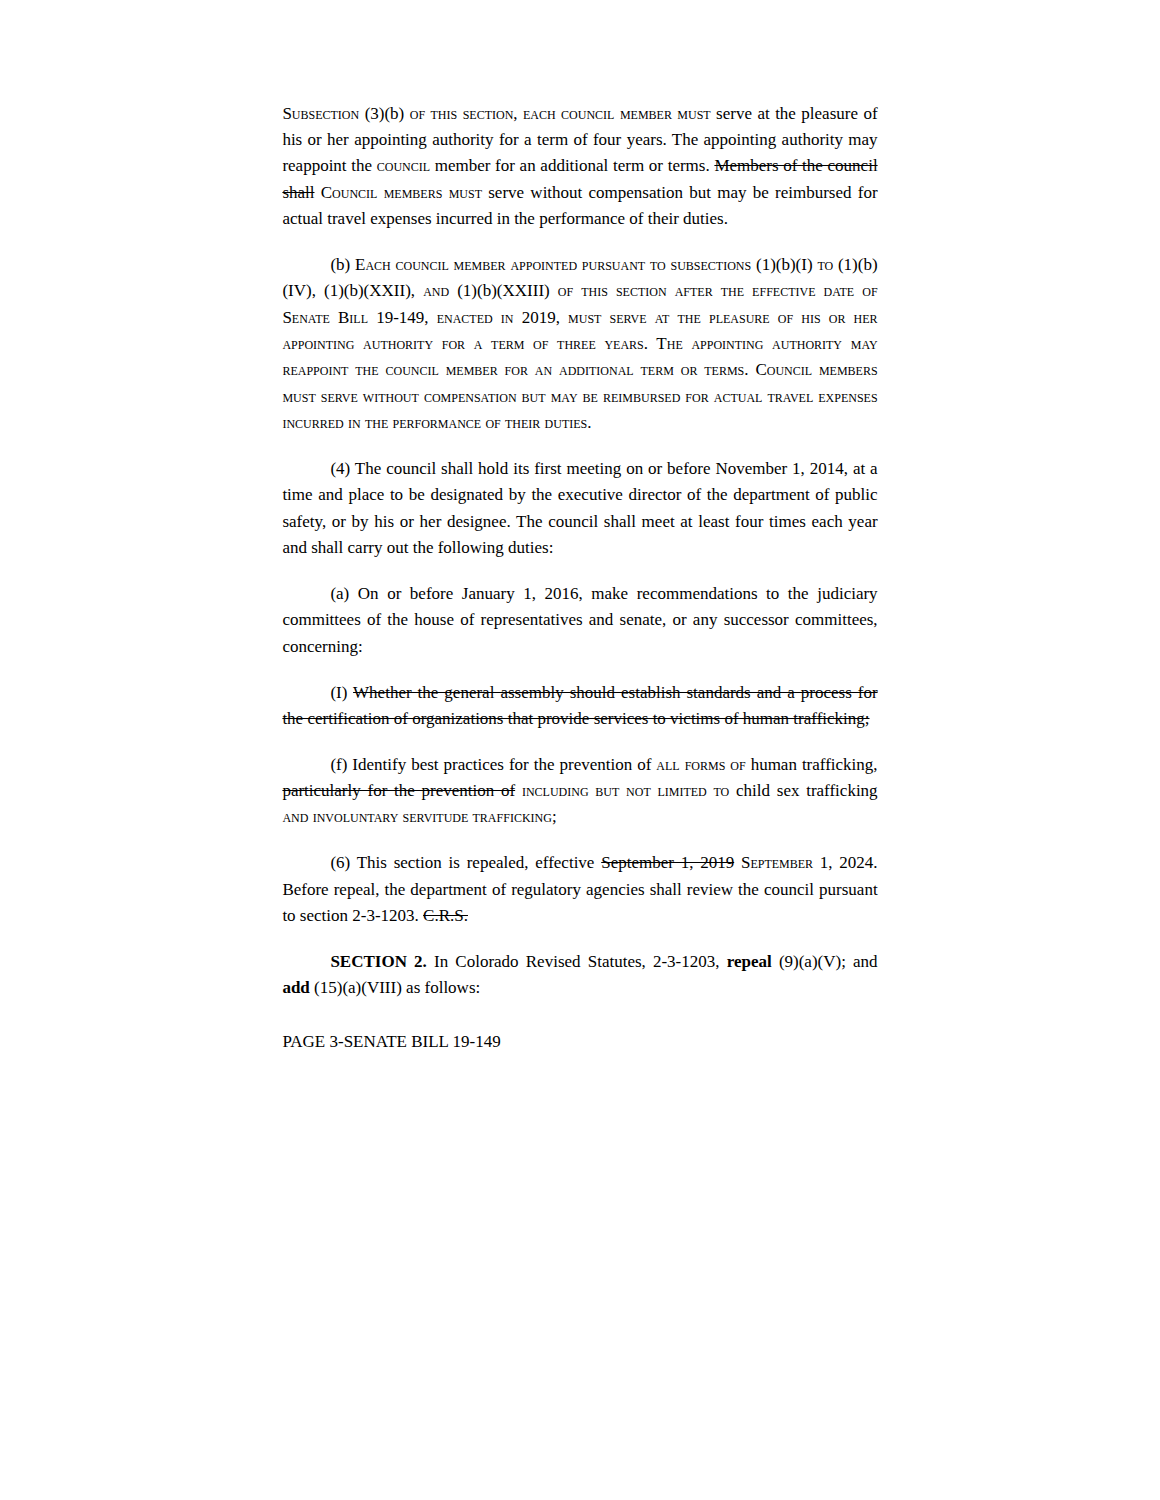Subsection (3)(b) of this section, each council member must serve at the pleasure of his or her appointing authority for a term of four years. The appointing authority may reappoint the council member for an additional term or terms. Members of the council shall Council members must serve without compensation but may be reimbursed for actual travel expenses incurred in the performance of their duties.
(b) Each council member appointed pursuant to subsections (1)(b)(I) to (1)(b)(IV), (1)(b)(XXII), and (1)(b)(XXIII) of this section after the effective date of Senate Bill 19-149, enacted in 2019, must serve at the pleasure of his or her appointing authority for a term of three years. The appointing authority may reappoint the council member for an additional term or terms. Council members must serve without compensation but may be reimbursed for actual travel expenses incurred in the performance of their duties.
(4) The council shall hold its first meeting on or before November 1, 2014, at a time and place to be designated by the executive director of the department of public safety, or by his or her designee. The council shall meet at least four times each year and shall carry out the following duties:
(a) On or before January 1, 2016, make recommendations to the judiciary committees of the house of representatives and senate, or any successor committees, concerning:
(I) Whether the general assembly should establish standards and a process for the certification of organizations that provide services to victims of human trafficking;
(f) Identify best practices for the prevention of all forms of human trafficking, particularly for the prevention of including but not limited to child sex trafficking and involuntary servitude trafficking;
(6) This section is repealed, effective September 1, 2019 September 1, 2024. Before repeal, the department of regulatory agencies shall review the council pursuant to section 2-3-1203. C.R.S.
SECTION 2. In Colorado Revised Statutes, 2-3-1203, repeal (9)(a)(V); and add (15)(a)(VIII) as follows:
PAGE 3-SENATE BILL 19-149